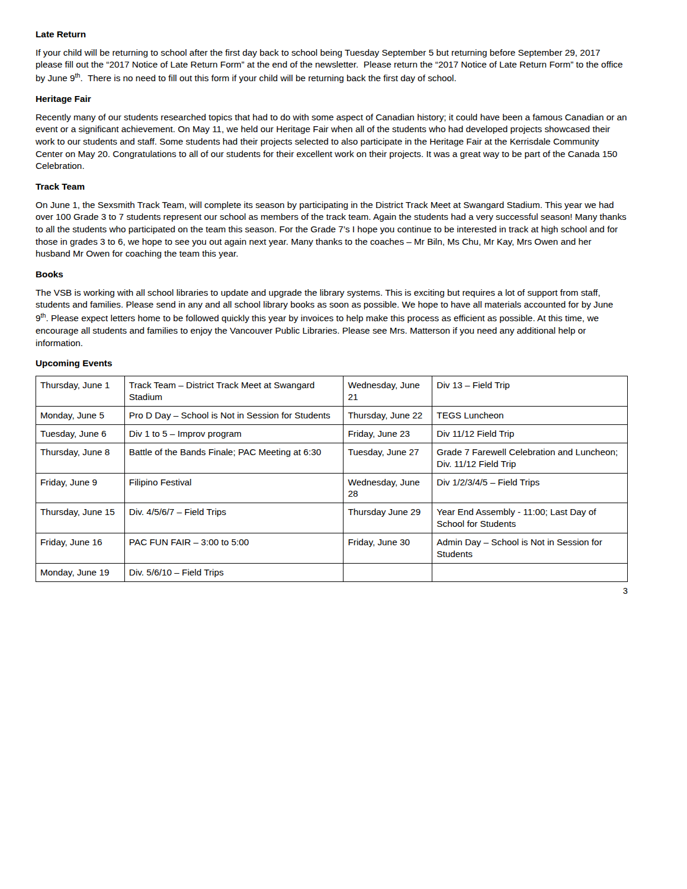Late Return
If your child will be returning to school after the first day back to school being Tuesday September 5 but returning before September 29, 2017 please fill out the “2017 Notice of Late Return Form” at the end of the newsletter. Please return the “2017 Notice of Late Return Form” to the office by June 9th. There is no need to fill out this form if your child will be returning back the first day of school.
Heritage Fair
Recently many of our students researched topics that had to do with some aspect of Canadian history; it could have been a famous Canadian or an event or a significant achievement. On May 11, we held our Heritage Fair when all of the students who had developed projects showcased their work to our students and staff. Some students had their projects selected to also participate in the Heritage Fair at the Kerrisdale Community Center on May 20. Congratulations to all of our students for their excellent work on their projects. It was a great way to be part of the Canada 150 Celebration.
Track Team
On June 1, the Sexsmith Track Team, will complete its season by participating in the District Track Meet at Swangard Stadium. This year we had over 100 Grade 3 to 7 students represent our school as members of the track team. Again the students had a very successful season! Many thanks to all the students who participated on the team this season. For the Grade 7’s I hope you continue to be interested in track at high school and for those in grades 3 to 6, we hope to see you out again next year. Many thanks to the coaches – Mr Biln, Ms Chu, Mr Kay, Mrs Owen and her husband Mr Owen for coaching the team this year.
Books
The VSB is working with all school libraries to update and upgrade the library systems. This is exciting but requires a lot of support from staff, students and families. Please send in any and all school library books as soon as possible. We hope to have all materials accounted for by June 9th. Please expect letters home to be followed quickly this year by invoices to help make this process as efficient as possible. At this time, we encourage all students and families to enjoy the Vancouver Public Libraries. Please see Mrs. Matterson if you need any additional help or information.
Upcoming Events
| Thursday, June 1 | Track Team – District Track Meet at Swangard Stadium | Wednesday, June 21 | Div 13 – Field Trip |
| Monday, June 5 | Pro D Day – School is Not in Session for Students | Thursday, June 22 | TEGS Luncheon |
| Tuesday, June 6 | Div 1 to 5 – Improv program | Friday, June 23 | Div 11/12 Field Trip |
| Thursday, June 8 | Battle of the Bands Finale; PAC Meeting at 6:30 | Tuesday, June 27 | Grade 7 Farewell Celebration and Luncheon; Div. 11/12 Field Trip |
| Friday, June 9 | Filipino Festival | Wednesday, June 28 | Div 1/2/3/4/5 – Field Trips |
| Thursday, June 15 | Div. 4/5/6/7 – Field Trips | Thursday June 29 | Year End Assembly - 11:00; Last Day of School for Students |
| Friday, June 16 | PAC FUN FAIR – 3:00 to 5:00 | Friday, June 30 | Admin Day – School is Not in Session for Students |
| Monday, June 19 | Div. 5/6/10 – Field Trips | | |
3